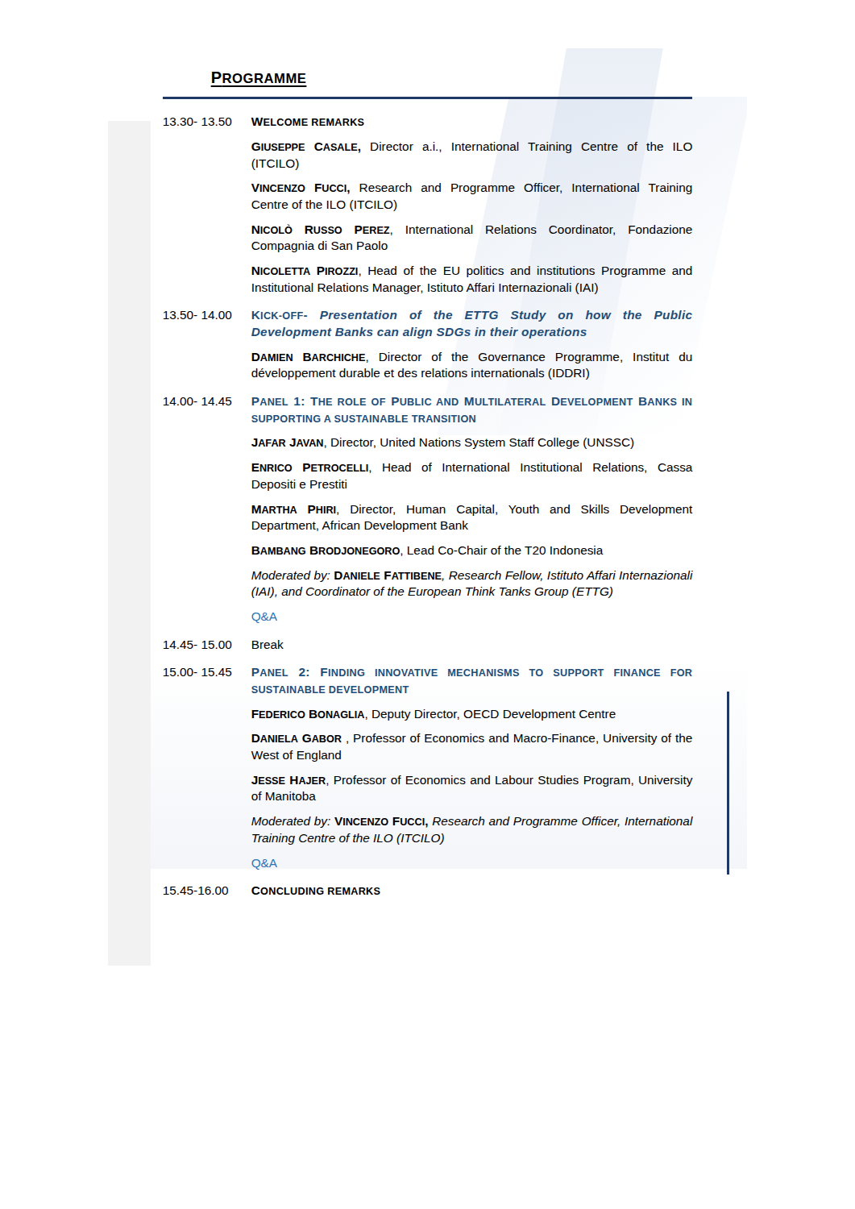PROGRAMME
| 13.30- 13.50 | W ELCOME REMARKS G IUSEPPE C ASALE , Director a.i., International Training Centre of the ILO (ITCILO) V INCENZO F UCCI , Research and Programme Officer, International Training Centre of the ILO (ITCILO) N ICOLÒ R USSO P EREZ , International Relations Coordinator, Fondazione Compagnia di San Paolo N ICOLETTA P IROZZI , Head of the EU politics and institutions Programme and Institutional Relations Manager, Istituto Affari Internazionali (IAI) |
| 13.50- 14.00 | K ICK-OFF - Presentation of the ETTG Study on how the Public Development Banks can align SDGs in their operations D AMIEN B ARCHICHE , Director of the Governance Programme, Institut du développement durable et des relations internationals (IDDRI) |
| 14.00- 14.45 | P ANEL 1: T HE ROLE OF P UBLIC AND M ULTILATERAL D EVELOPMENT B ANKS IN SUPPORTING A SUSTAINABLE TRANSITION J AFAR J AVAN , Director, United Nations System Staff College (UNSSC) E NRICO P ETROCELLI , Head of International Institutional Relations, Cassa Depositi e Prestiti M ARTHA P HIRI , Director, Human Capital, Youth and Skills Development Department, African Development Bank B AMBANG B RODJONEGORO , Lead Co-Chair of the T20 Indonesia Moderated by : D ANIELE F ATTIBENE , Research Fellow, Istituto Affari Internazionali (IAI), and Coordinator of the European Think Tanks Group (ETTG) Q&A |
| 14.45- 15.00 | Break |
| 15.00- 15.45 | P ANEL 2: F INDING INNOVATIVE MECHANISMS TO SUPPORT FINANCE FOR SUSTAINABLE DEVELOPMENT F EDERICO B ONAGLIA , Deputy Director, OECD Development Centre D ANIELA G ABOR , Professor of Economics and Macro-Finance, University of the West of England J ESSE H AJER , Professor of Economics and Labour Studies Program, University of Manitoba Moderated by : V INCENZO F UCCI , Research and Programme Officer, International Training Centre of the ILO (ITCILO) Q&A |
| 15.45-16.00 | C ONCLUDING REMARKS |